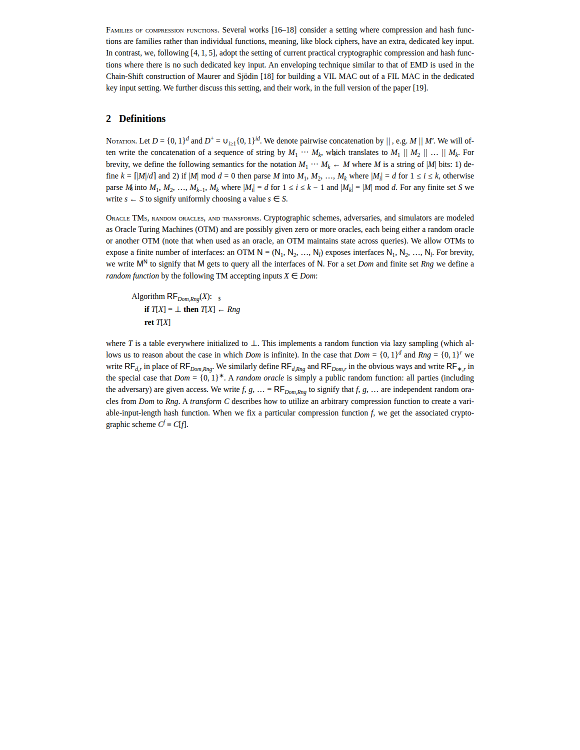Families of compression functions. Several works [16–18] consider a setting where compression and hash functions are families rather than individual functions, meaning, like block ciphers, have an extra, dedicated key input. In contrast, we, following [4, 1, 5], adopt the setting of current practical cryptographic compression and hash functions where there is no such dedicated key input. An enveloping technique similar to that of EMD is used in the Chain-Shift construction of Maurer and Sjödin [18] for building a VIL MAC out of a FIL MAC in the dedicated key input setting. We further discuss this setting, and their work, in the full version of the paper [19].
2 Definitions
Notation. Let D = {0, 1}d and D+ = ∪i≥1{0, 1}id. We denote pairwise concatenation by || , e.g. M || M′. We will often write the concatenation of a sequence of string by M1 ··· Mk, which translates to M1 || M2 || … || Mk. For brevity, we define the following semantics for the notation M1 ··· Mk ←d M where M is a string of |M| bits: 1) define k = ⌈|M|/d⌉ and 2) if |M| mod d = 0 then parse M into M1, M2, …, Mk where |Mi| = d for 1 ≤ i ≤ k, otherwise parse M into M1, M2, …, Mk−1, Mk where |Mi| = d for 1 ≤ i ≤ k − 1 and |Mk| = |M| mod d. For any finite set S we write s ←$ S to signify uniformly choosing a value s ∈ S.
Oracle TMs, random oracles, and transforms. Cryptographic schemes, adversaries, and simulators are modeled as Oracle Turing Machines (OTM) and are possibly given zero or more oracles, each being either a random oracle or another OTM (note that when used as an oracle, an OTM maintains state across queries). We allow OTMs to expose a finite number of interfaces: an OTM N = (N1, N2, …, Nl) exposes interfaces N1, N2, …, Nl. For brevity, we write MN to signify that M gets to query all the interfaces of N. For a set Dom and finite set Rng we define a random function by the following TM accepting inputs X ∈ Dom:
Algorithm RFDom,Rng(X):
if T[X] = ⊥ then T[X] ←$ Rng
ret T[X]
where T is a table everywhere initialized to ⊥. This implements a random function via lazy sampling (which allows us to reason about the case in which Dom is infinite). In the case that Dom = {0, 1}d and Rng = {0, 1}r we write RFd,r in place of RFDom,Rng. We similarly define RFd,Rng and RFDom,r in the obvious ways and write RF∗,r in the special case that Dom = {0, 1}∗. A random oracle is simply a public random function: all parties (including the adversary) are given access. We write f, g, … = RFDom,Rng to signify that f, g, … are independent random oracles from Dom to Rng. A transform C describes how to utilize an arbitrary compression function to create a variable-input-length hash function. When we fix a particular compression function f, we get the associated cryptographic scheme Cf ≡ C[f].